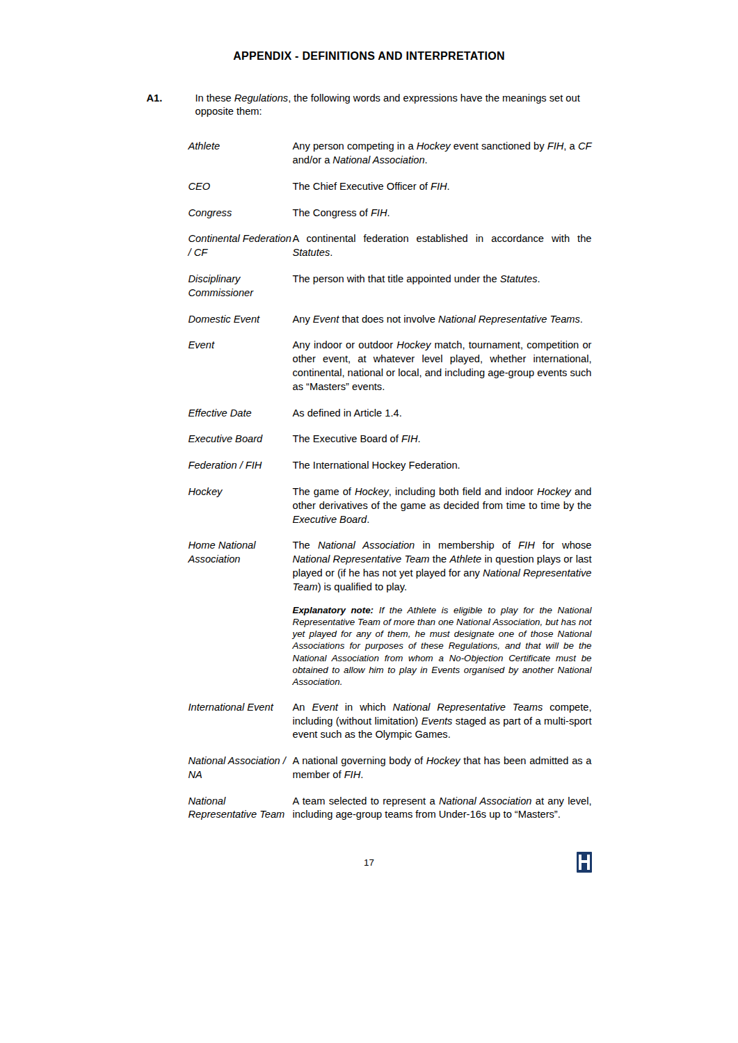APPENDIX - DEFINITIONS AND INTERPRETATION
A1.
In these Regulations, the following words and expressions have the meanings set out opposite them:
| Athlete | Any person competing in a Hockey event sanctioned by FIH , a CF and/or a National Association . |
| CEO | The Chief Executive Officer of FIH . |
| Congress | The Congress of FIH . |
| Continental Federation / CF | A continental federation established in accordance with the Statutes . |
| Disciplinary Commissioner | The person with that title appointed under the Statutes . |
| Domestic Event | Any Event that does not involve National Representative Teams . |
| Event | Any indoor or outdoor Hockey match, tournament, competition or other event, at whatever level played, whether international, continental, national or local, and including age-group events such as “Masters” events. |
| Effective Date | As defined in Article 1.4. |
| Executive Board | The Executive Board of FIH . |
| Federation / FIH | The International Hockey Federation. |
| Hockey | The game of Hockey , including both field and indoor Hockey and other derivatives of the game as decided from time to time by the Executive Board . |
| Home National Association | The National Association in membership of FIH for whose National Representative Team the Athlete in question plays or last played or (if he has not yet played for any National Representative Team ) is qualified to play. Explanatory note: If the Athlete is eligible to play for the National Representative Team of more than one National Association, but has not yet played for any of them, he must designate one of those National Associations for purposes of these Regulations, and that will be the National Association from whom a No-Objection Certificate must be obtained to allow him to play in Events organised by another National Association. |
| International Event | An Event in which National Representative Teams compete, including (without limitation) Events staged as part of a multi-sport event such as the Olympic Games. |
| National Association / NA | A national governing body of Hockey that has been admitted as a member of FIH . |
| National Representative Team | A team selected to represent a National Association at any level, including age-group teams from Under-16s up to “Masters”. |
17